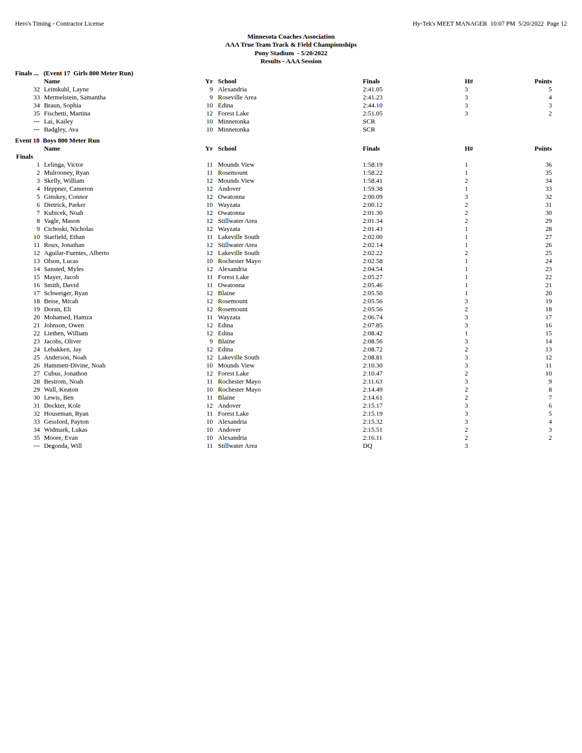Hero's Timing - Contractor License
Hy-Tek's MEET MANAGER 10:07 PM 5/20/2022 Page 12
Minnesota Coaches Association
AAA True Team Track & Field Championships
Pony Stadium - 5/20/2022
Results - AAA Session
Finals ... (Event 17 Girls 800 Meter Run)
| | Name | Yr | School | Finals | H# | Points |
| --- | --- | --- | --- | --- | --- | --- |
| 32 | Leimkuhl, Layne | 9 | Alexandria | 2:41.05 | 3 | 5 |
| 33 | Mermelstein, Samantha | 9 | Roseville Area | 2:41.23 | 3 | 4 |
| 34 | Braun, Sophia | 10 | Edina | 2:44.10 | 3 | 3 |
| 35 | Fischetti, Martina | 12 | Forest Lake | 2:51.05 | 3 | 2 |
| --- | Lai, Kailey | 10 | Minnetonka | SCR | | |
| --- | Badgley, Ava | 10 | Minnetonka | SCR | | |
Event 18 Boys 800 Meter Run
| | Name | Yr | School | Finals | H# | Points |
| --- | --- | --- | --- | --- | --- | --- |
| Finals |
| 1 | Lelinga, Victor | 11 | Mounds View | 1:58.19 | 1 | 36 |
| 2 | Mulrooney, Ryan | 11 | Rosemount | 1:58.22 | 1 | 35 |
| 3 | Skelly, William | 12 | Mounds View | 1:58.41 | 2 | 34 |
| 4 | Heppner, Cameron | 12 | Andover | 1:59.38 | 1 | 33 |
| 5 | Ginskey, Connor | 12 | Owatonna | 2:00.09 | 3 | 32 |
| 6 | Dietrick, Parker | 10 | Wayzata | 2:00.12 | 2 | 31 |
| 7 | Kubicek, Noah | 12 | Owatonna | 2:01.30 | 2 | 30 |
| 8 | Vagle, Mason | 12 | Stillwater Area | 2:01.34 | 2 | 29 |
| 9 | Cichoski, Nicholas | 12 | Wayzata | 2:01.43 | 1 | 28 |
| 10 | Starfield, Ethan | 11 | Lakeville South | 2:02.00 | 1 | 27 |
| 11 | Roux, Jonathan | 12 | Stillwater Area | 2:02.14 | 1 | 26 |
| 12 | Aguilar-Fuentes, Alberto | 12 | Lakeville South | 2:02.22 | 2 | 25 |
| 13 | Olson, Lucas | 10 | Rochester Mayo | 2:02.58 | 1 | 24 |
| 14 | Sansted, Myles | 12 | Alexandria | 2:04.54 | 1 | 23 |
| 15 | Mayer, Jacob | 11 | Forest Lake | 2:05.27 | 1 | 22 |
| 16 | Smith, David | 11 | Owatonna | 2:05.46 | 1 | 21 |
| 17 | Schweiger, Ryan | 12 | Blaine | 2:05.50 | 1 | 20 |
| 18 | Beise, Micah | 12 | Rosemount | 2:05.56 | 3 | 19 |
| 19 | Doran, Eli | 12 | Rosemount | 2:05.56 | 2 | 18 |
| 20 | Mohamed, Hamza | 11 | Wayzata | 2:06.74 | 3 | 17 |
| 21 | Johnson, Owen | 12 | Edina | 2:07.85 | 3 | 16 |
| 22 | Liethen, William | 12 | Edina | 2:08.42 | 1 | 15 |
| 23 | Jacobs, Oliver | 9 | Blaine | 2:08.56 | 3 | 14 |
| 24 | Lebakken, Jay | 12 | Edina | 2:08.72 | 2 | 13 |
| 25 | Anderson, Noah | 12 | Lakeville South | 2:08.81 | 3 | 12 |
| 26 | Hammett-Divine, Noah | 10 | Mounds View | 2:10.30 | 3 | 11 |
| 27 | Cubus, Jonathon | 12 | Forest Lake | 2:10.47 | 2 | 10 |
| 28 | Bestrom, Noah | 11 | Rochester Mayo | 2:11.63 | 3 | 9 |
| 29 | Wall, Keaton | 10 | Rochester Mayo | 2:14.49 | 2 | 8 |
| 30 | Lewis, Ben | 11 | Blaine | 2:14.61 | 2 | 7 |
| 31 | Dockter, Kole | 12 | Andover | 2:15.17 | 3 | 6 |
| 32 | Houseman, Ryan | 11 | Forest Lake | 2:15.19 | 3 | 5 |
| 33 | Gessford, Payton | 10 | Alexandria | 2:15.32 | 3 | 4 |
| 34 | Widmark, Lukas | 10 | Andover | 2:15.51 | 2 | 3 |
| 35 | Moore, Evan | 10 | Alexandria | 2:16.11 | 2 | 2 |
| --- | Degonda, Will | 11 | Stillwater Area | DQ | 3 | |